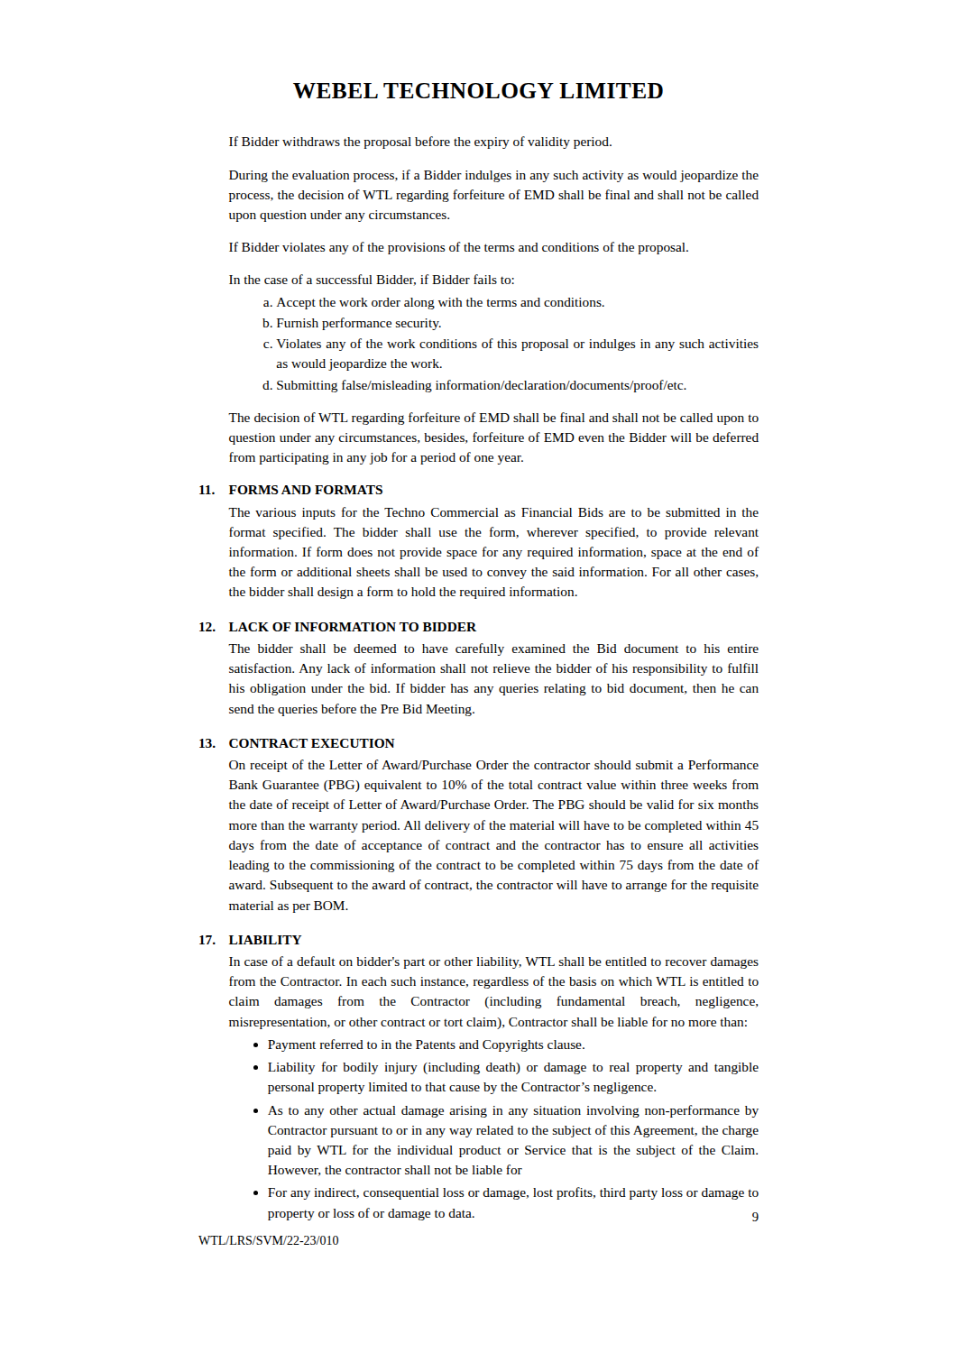WEBEL TECHNOLOGY LIMITED
If Bidder withdraws the proposal before the expiry of validity period.
During the evaluation process, if a Bidder indulges in any such activity as would jeopardize the process, the decision of WTL regarding forfeiture of EMD shall be final and shall not be called upon question under any circumstances.
If Bidder violates any of the provisions of the terms and conditions of the proposal.
In the case of a successful Bidder, if Bidder fails to:
Accept the work order along with the terms and conditions.
Furnish performance security.
Violates any of the work conditions of this proposal or indulges in any such activities as would jeopardize the work.
Submitting false/misleading information/declaration/documents/proof/etc.
The decision of WTL regarding forfeiture of EMD shall be final and shall not be called upon to question under any circumstances, besides, forfeiture of EMD even the Bidder will be deferred from participating in any job for a period of one year.
11. FORMS AND FORMATS
The various inputs for the Techno Commercial as Financial Bids are to be submitted in the format specified. The bidder shall use the form, wherever specified, to provide relevant information. If form does not provide space for any required information, space at the end of the form or additional sheets shall be used to convey the said information. For all other cases, the bidder shall design a form to hold the required information.
12. LACK OF INFORMATION TO BIDDER
The bidder shall be deemed to have carefully examined the Bid document to his entire satisfaction. Any lack of information shall not relieve the bidder of his responsibility to fulfill his obligation under the bid. If bidder has any queries relating to bid document, then he can send the queries before the Pre Bid Meeting.
13. CONTRACT EXECUTION
On receipt of the Letter of Award/Purchase Order the contractor should submit a Performance Bank Guarantee (PBG) equivalent to 10% of the total contract value within three weeks from the date of receipt of Letter of Award/Purchase Order. The PBG should be valid for six months more than the warranty period. All delivery of the material will have to be completed within 45 days from the date of acceptance of contract and the contractor has to ensure all activities leading to the commissioning of the contract to be completed within 75 days from the date of award. Subsequent to the award of contract, the contractor will have to arrange for the requisite material as per BOM.
17. LIABILITY
In case of a default on bidder's part or other liability, WTL shall be entitled to recover damages from the Contractor. In each such instance, regardless of the basis on which WTL is entitled to claim damages from the Contractor (including fundamental breach, negligence, misrepresentation, or other contract or tort claim), Contractor shall be liable for no more than:
Payment referred to in the Patents and Copyrights clause.
Liability for bodily injury (including death) or damage to real property and tangible personal property limited to that cause by the Contractor’s negligence.
As to any other actual damage arising in any situation involving non-performance by Contractor pursuant to or in any way related to the subject of this Agreement, the charge paid by WTL for the individual product or Service that is the subject of the Claim. However, the contractor shall not be liable for
For any indirect, consequential loss or damage, lost profits, third party loss or damage to property or loss of or damage to data.
9
WTL/LRS/SVM/22-23/010